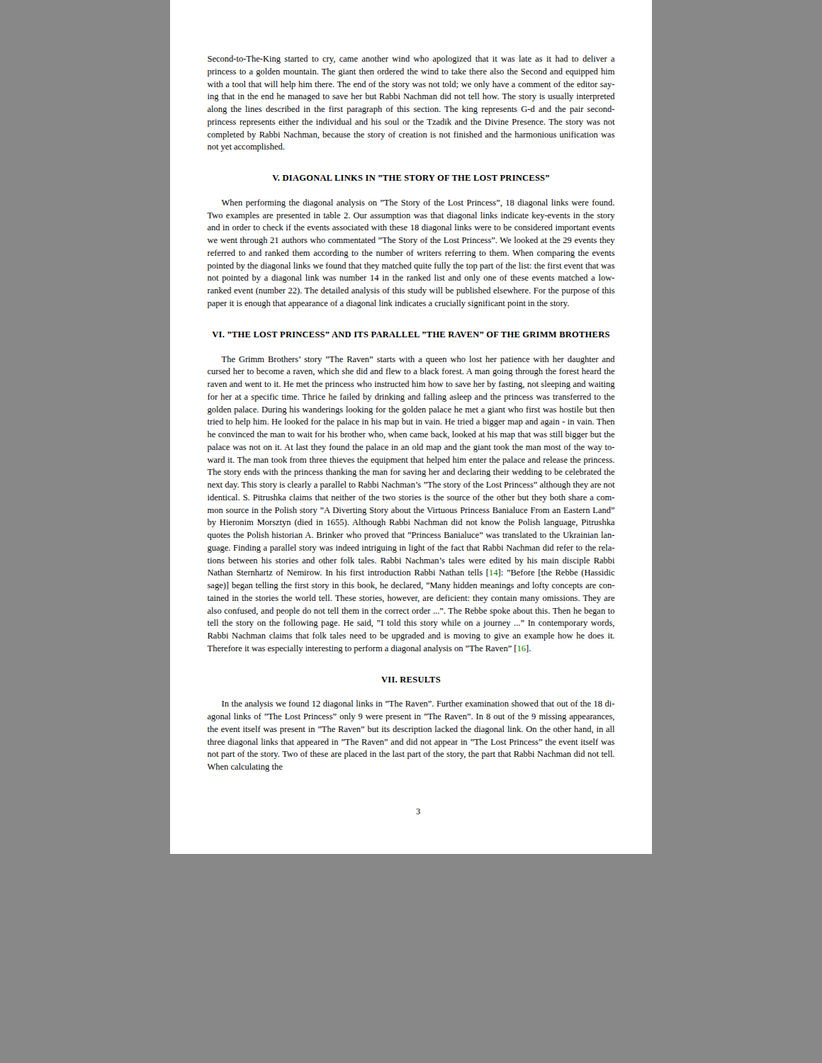Second-to-The-King started to cry, came another wind who apologized that it was late as it had to deliver a princess to a golden mountain. The giant then ordered the wind to take there also the Second and equipped him with a tool that will help him there. The end of the story was not told; we only have a comment of the editor saying that in the end he managed to save her but Rabbi Nachman did not tell how. The story is usually interpreted along the lines described in the first paragraph of this section. The king represents G-d and the pair second-princess represents either the individual and his soul or the Tzadik and the Divine Presence. The story was not completed by Rabbi Nachman, because the story of creation is not finished and the harmonious unification was not yet accomplished.
V. Diagonal links in ”The story of the lost princess”
When performing the diagonal analysis on ”The Story of the Lost Princess”, 18 diagonal links were found. Two examples are presented in table 2. Our assumption was that diagonal links indicate key-events in the story and in order to check if the events associated with these 18 diagonal links were to be considered important events we went through 21 authors who commentated ”The Story of the Lost Princess”. We looked at the 29 events they referred to and ranked them according to the number of writers referring to them. When comparing the events pointed by the diagonal links we found that they matched quite fully the top part of the list: the first event that was not pointed by a diagonal link was number 14 in the ranked list and only one of these events matched a low-ranked event (number 22). The detailed analysis of this study will be published elsewhere. For the purpose of this paper it is enough that appearance of a diagonal link indicates a crucially significant point in the story.
VI. ”The lost princess” and its parallel ”The raven” of the Grimm brothers
The Grimm Brothers’ story ”The Raven” starts with a queen who lost her patience with her daughter and cursed her to become a raven, which she did and flew to a black forest. A man going through the forest heard the raven and went to it. He met the princess who instructed him how to save her by fasting, not sleeping and waiting for her at a specific time. Thrice he failed by drinking and falling asleep and the princess was transferred to the golden palace. During his wanderings looking for the golden palace he met a giant who first was hostile but then tried to help him. He looked for the palace in his map but in vain. He tried a bigger map and again - in vain. Then he convinced the man to wait for his brother who, when came back, looked at his map that was still bigger but the palace was not on it. At last they found the palace in an old map and the giant took the man most of the way toward it. The man took from three thieves the equipment that helped him enter the palace and release the princess. The story ends with the princess thanking the man for saving her and declaring their wedding to be celebrated the next day. This story is clearly a parallel to Rabbi Nachman’s ”The story of the Lost Princess” although they are not identical. S. Pitrushka claims that neither of the two stories is the source of the other but they both share a common source in the Polish story ”A Diverting Story about the Virtuous Princess Banialuce From an Eastern Land” by Hieronim Morsztyn (died in 1655). Although Rabbi Nachman did not know the Polish language, Pitrushka quotes the Polish historian A. Brinker who proved that ”Princess Banialuce” was translated to the Ukrainian language. Finding a parallel story was indeed intriguing in light of the fact that Rabbi Nachman did refer to the relations between his stories and other folk tales. Rabbi Nachman’s tales were edited by his main disciple Rabbi Nathan Sternhartz of Nemirow. In his first introduction Rabbi Nathan tells [14]: ”Before [the Rebbe (Hassidic sage)] began telling the first story in this book, he declared, ”Many hidden meanings and lofty concepts are contained in the stories the world tell. These stories, however, are deficient: they contain many omissions. They are also confused, and people do not tell them in the correct order ...”. The Rebbe spoke about this. Then he began to tell the story on the following page. He said, ”I told this story while on a journey ...” In contemporary words, Rabbi Nachman claims that folk tales need to be upgraded and is moving to give an example how he does it. Therefore it was especially interesting to perform a diagonal analysis on ”The Raven” [16].
VII. Results
In the analysis we found 12 diagonal links in ”The Raven”. Further examination showed that out of the 18 diagonal links of ”The Lost Princess” only 9 were present in ”The Raven”. In 8 out of the 9 missing appearances, the event itself was present in ”The Raven” but its description lacked the diagonal link. On the other hand, in all three diagonal links that appeared in ”The Raven” and did not appear in ”The Lost Princess” the event itself was not part of the story. Two of these are placed in the last part of the story, the part that Rabbi Nachman did not tell. When calculating the
3